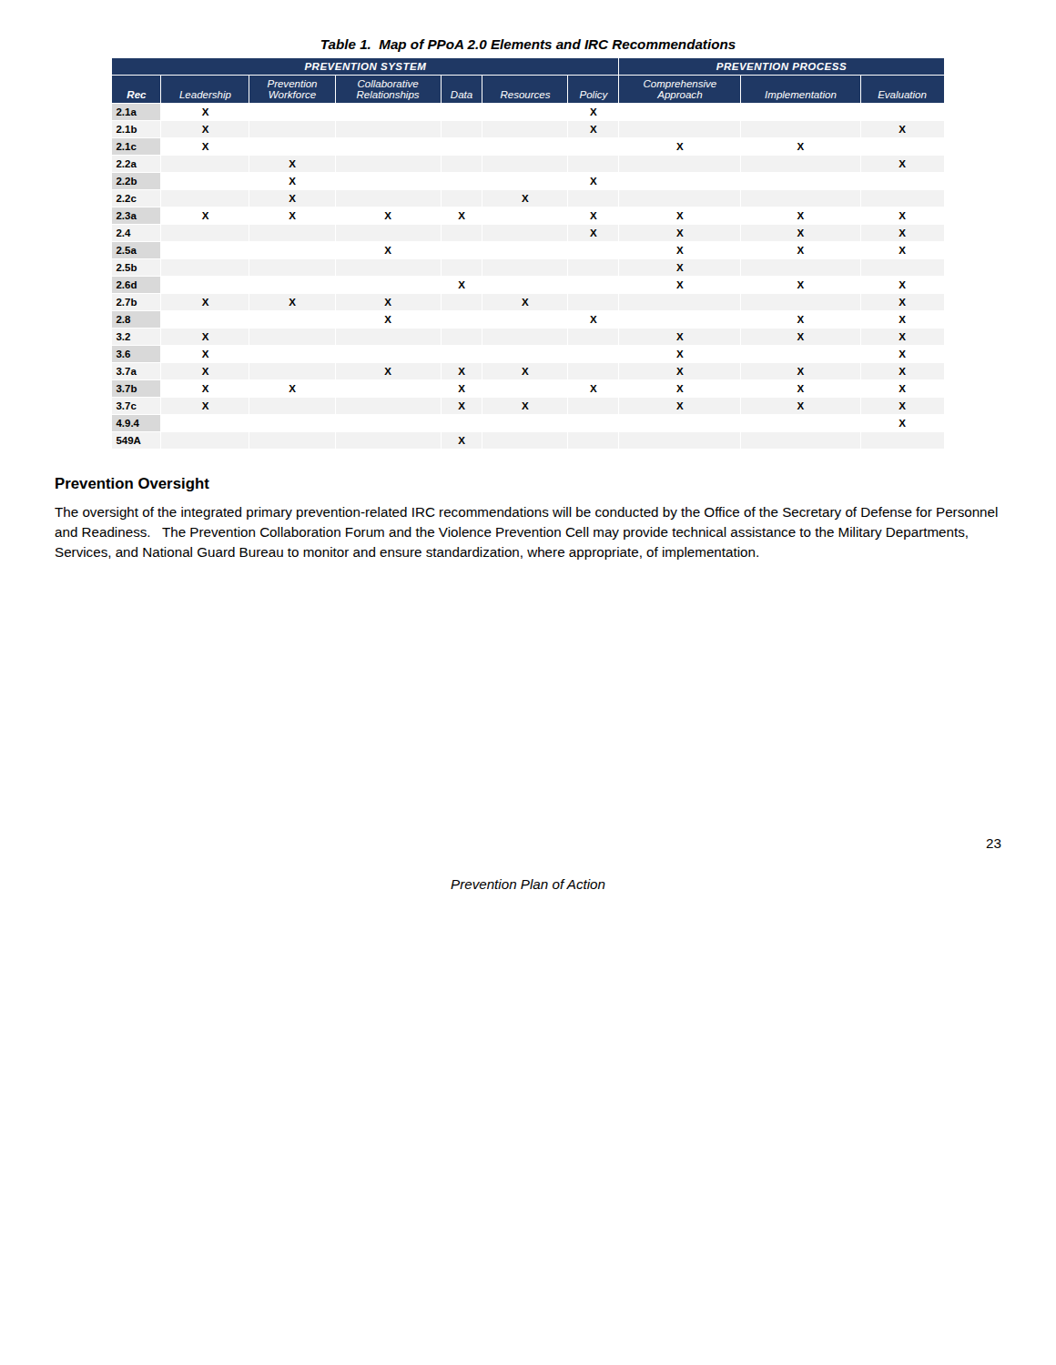Table 1. Map of PPoA 2.0 Elements and IRC Recommendations
| PREVENTION SYSTEM | PREVENTION PROCESS |
| --- | --- |
| Rec | Leadership | Prevention Workforce | Collaborative Relationships | Data | Resources | Policy | Comprehensive Approach | Implementation | Evaluation |
| 2.1a | X | | | | | X | | | |
| 2.1b | X | | | | | X | | | X |
| 2.1c | X | | | | | | X | X | |
| 2.2a | | X | | | | | | | X |
| 2.2b | | X | | | | X | | | |
| 2.2c | | X | | | X | | | | |
| 2.3a | X | X | X | X | | X | X | X | X |
| 2.4 | | | | | | X | X | X | X |
| 2.5a | | | X | | | | X | X | X |
| 2.5b | | | | | | | X | | |
| 2.6d | | | | X | | | X | X | X |
| 2.7b | X | X | X | | X | | | | X |
| 2.8 | | | X | | | X | | X | X |
| 3.2 | X | | | | | | X | X | X |
| 3.6 | X | | | | | | X | | X |
| 3.7a | X | | X | X | X | | X | X | X |
| 3.7b | X | X | | X | | X | X | X | X |
| 3.7c | X | | | X | X | | X | X | X |
| 4.9.4 | | | | | | | | | X |
| 549A | | | | X | | | | | |
Prevention Oversight
The oversight of the integrated primary prevention-related IRC recommendations will be conducted by the Office of the Secretary of Defense for Personnel and Readiness. The Prevention Collaboration Forum and the Violence Prevention Cell may provide technical assistance to the Military Departments, Services, and National Guard Bureau to monitor and ensure standardization, where appropriate, of implementation.
23
Prevention Plan of Action